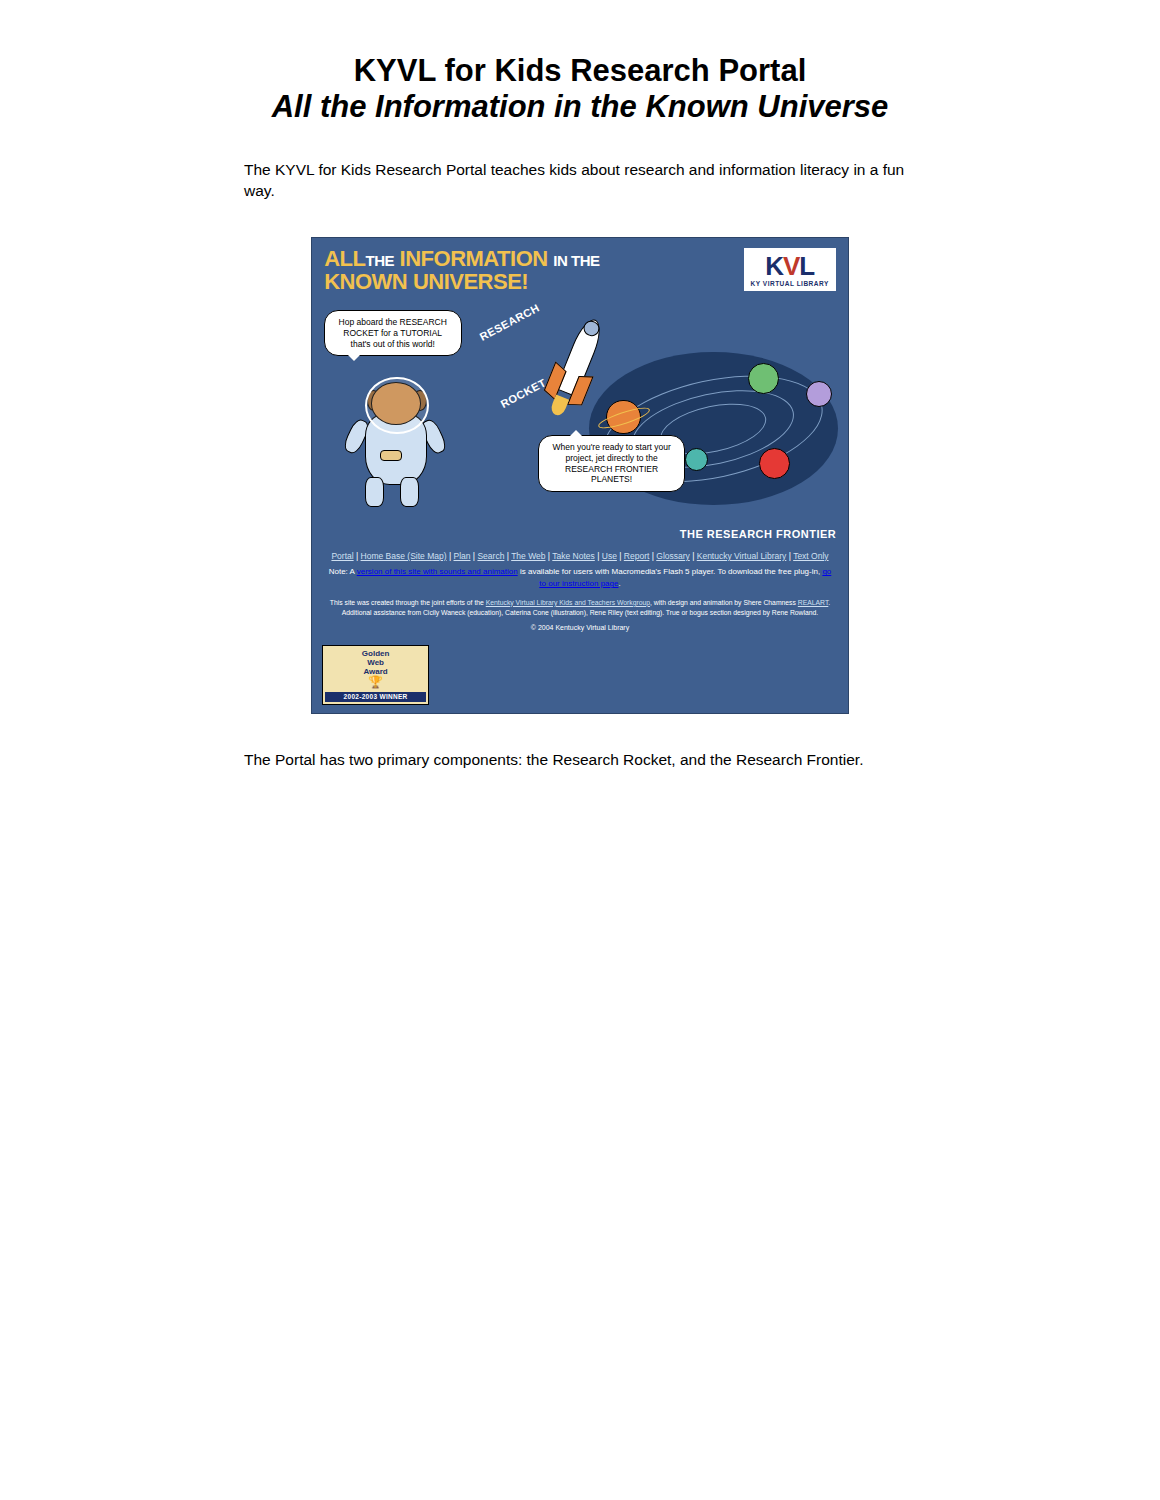KYVL for Kids Research Portal All the Information in the Known Universe
The KYVL for Kids Research Portal teaches kids about research and information literacy in a fun way.
ALL the INFORMATION in the KNOWN UNIVERSE!
KVL
KY VIRTUAL LIBRARY
Hop aboard the RESEARCH ROCKET for a TUTORIAL that's out of this world!
RESEARCH
ROCKET
When you're ready to start your project, jet directly to the RESEARCH FRONTIER PLANETS!
THE RESEARCH FRONTIER
Portal | Home Base (Site Map) | Plan | Search | The Web | Take Notes | Use | Report | Glossary | Kentucky Virtual Library | Text Only
Note: A version of this site with sounds and animation is available for users with Macromedia's Flash 5 player. To download the free plug-in, go to our instruction page.
This site was created through the joint efforts of the Kentucky Virtual Library Kids and Teachers Workgroup, with design and animation by Shere Chamness REALART. Additional assistance from Cicily Waneck (education), Caterina Cone (illustration), Rene Riley (text editing). True or bogus section designed by Rene Rowland.
© 2004 Kentucky Virtual Library
Golden
Web
Award
🏆
2002-2003 WINNER
The Portal has two primary components: the Research Rocket, and the Research Frontier.